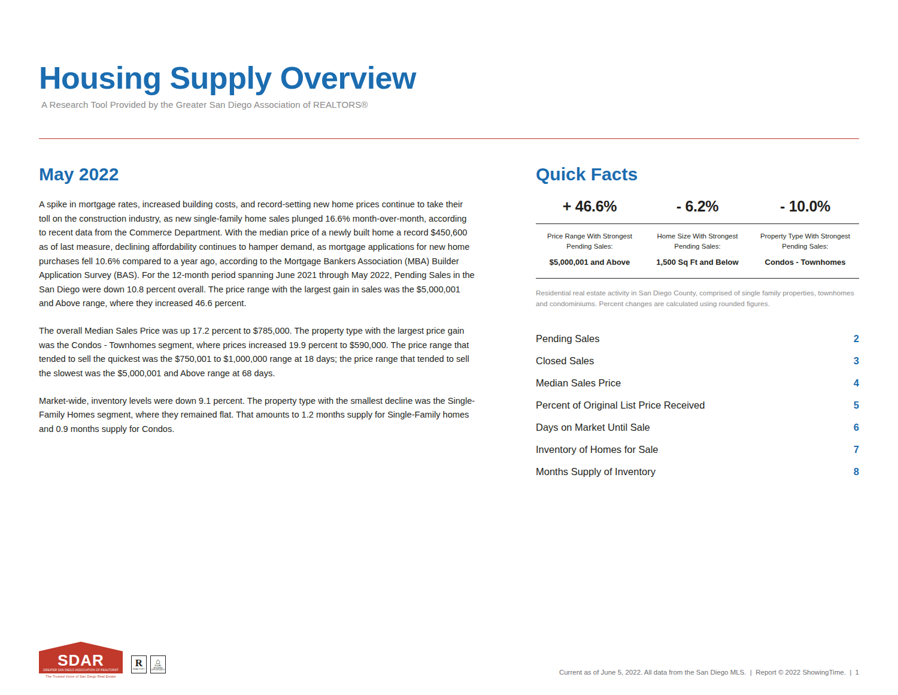Housing Supply Overview
A Research Tool Provided by the Greater San Diego Association of REALTORS®
May 2022
A spike in mortgage rates, increased building costs, and record-setting new home prices continue to take their toll on the construction industry, as new single-family home sales plunged 16.6% month-over-month, according to recent data from the Commerce Department. With the median price of a newly built home a record $450,600 as of last measure, declining affordability continues to hamper demand, as mortgage applications for new home purchases fell 10.6% compared to a year ago, according to the Mortgage Bankers Association (MBA) Builder Application Survey (BAS). For the 12-month period spanning June 2021 through May 2022, Pending Sales in the San Diego were down 10.8 percent overall. The price range with the largest gain in sales was the $5,000,001 and Above range, where they increased 46.6 percent.
The overall Median Sales Price was up 17.2 percent to $785,000. The property type with the largest price gain was the Condos - Townhomes segment, where prices increased 19.9 percent to $590,000. The price range that tended to sell the quickest was the $750,001 to $1,000,000 range at 18 days; the price range that tended to sell the slowest was the $5,000,001 and Above range at 68 days.
Market-wide, inventory levels were down 9.1 percent. The property type with the smallest decline was the Single-Family Homes segment, where they remained flat. That amounts to 1.2 months supply for Single-Family homes and 0.9 months supply for Condos.
Quick Facts
+ 46.6%
- 6.2%
- 10.0%
Price Range With Strongest Pending Sales:$5,000,001 and Above
Home Size With Strongest Pending Sales:1,500 Sq Ft and Below
Property Type With Strongest Pending Sales:Condos - Townhomes
Residential real estate activity in San Diego County, comprised of single family properties, townhomes and condominiums. Percent changes are calculated using rounded figures.
| Pending Sales | 2 |
| Closed Sales | 3 |
| Median Sales Price | 4 |
| Percent of Original List Price Received | 5 |
| Days on Market Until Sale | 6 |
| Inventory of Homes for Sale | 7 |
| Months Supply of Inventory | 8 |
SDAR
GREATER SAN DIEGO ASSOCIATION OF REALTORS®
The Trusted Voice of San Diego Real Estate
R
REALTOR®
⌂
EQUAL HOUSING
OPPORTUNITY
Current as of June 5, 2022. All data from the San Diego MLS. | Report © 2022 ShowingTime. | 1